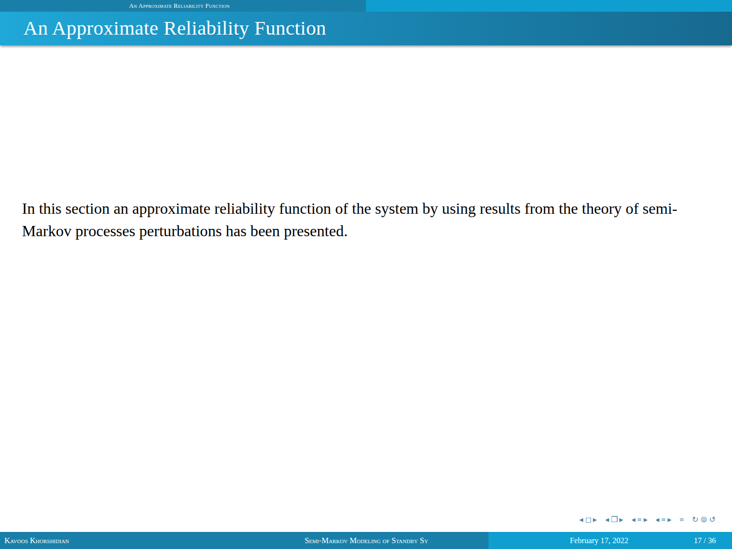An Approximate Reliability Function
An Approximate Reliability Function
In this section an approximate reliability function of the system by using results from the theory of semi-Markov processes perturbations has been presented.
◂◻▸
◂❐▸
◂≡▸
◂≡▸
≡
↻⦾↺
Kavoos Khorshidian
Semi-Markov Modeling of Standby Sy
February 17, 2022 17 / 36